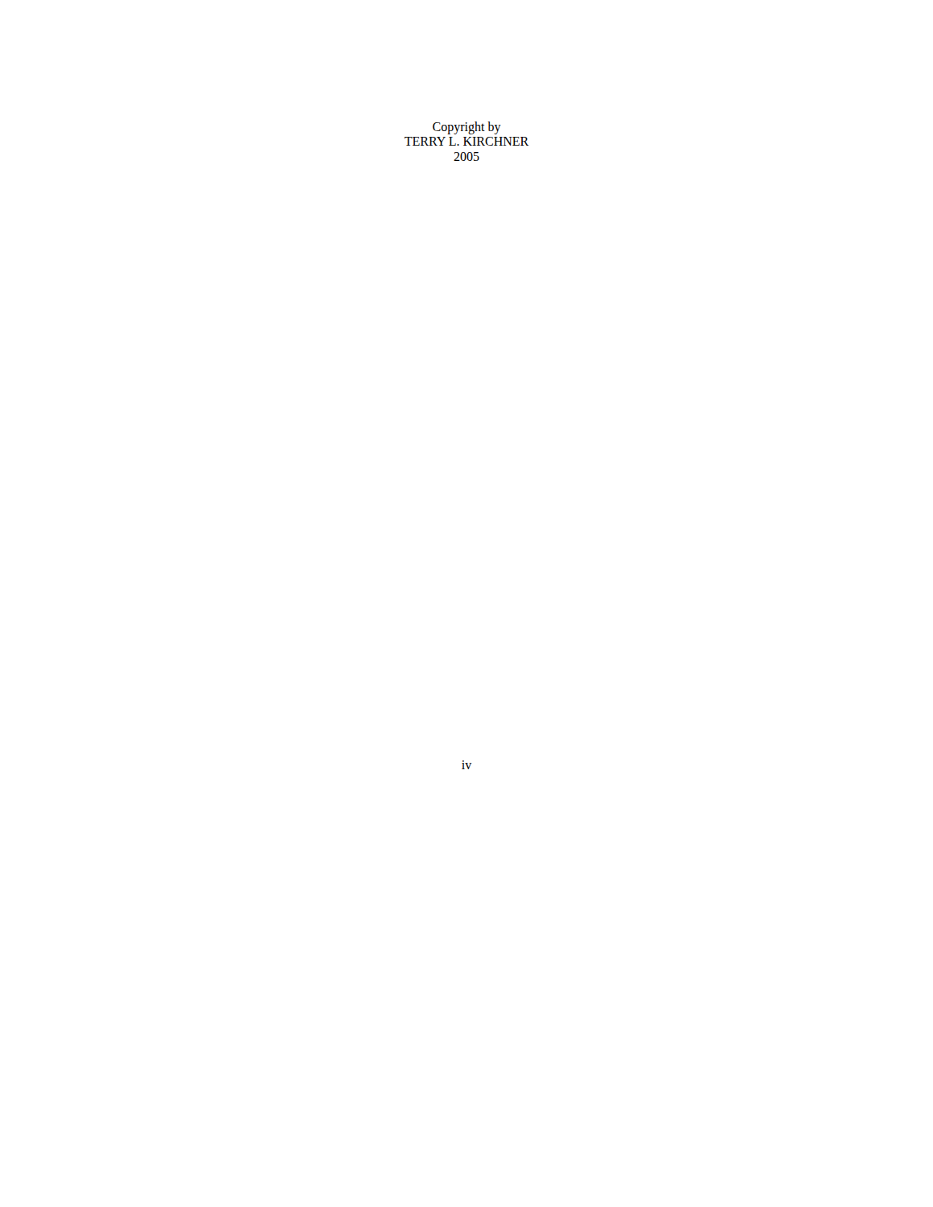Copyright by
TERRY L. KIRCHNER
2005
iv